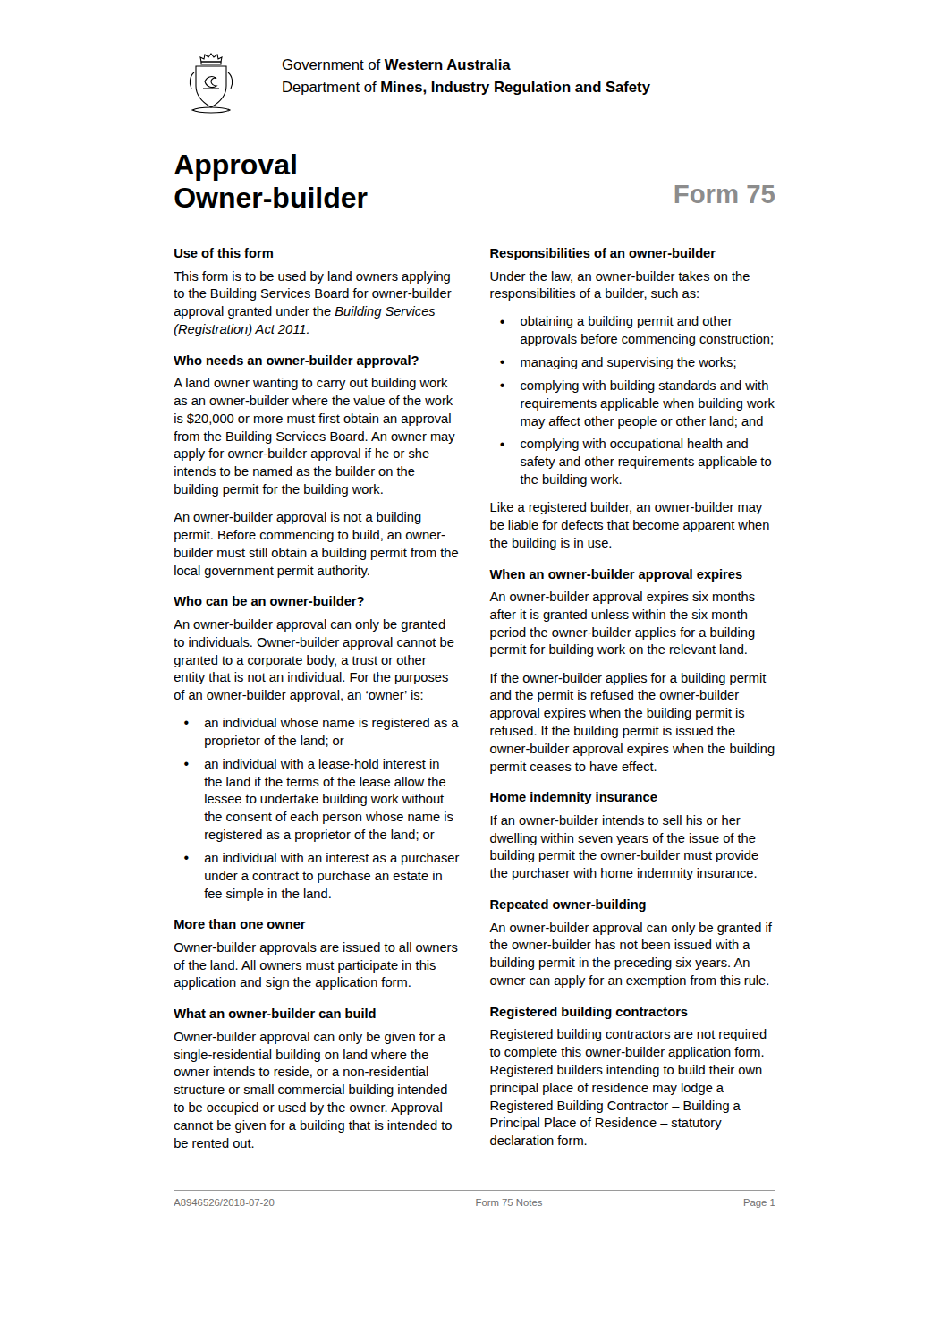Government of Western Australia
Department of Mines, Industry Regulation and Safety
Approval
Owner-builder
Form 75
Use of this form
This form is to be used by land owners applying to the Building Services Board for owner-builder approval granted under the Building Services (Registration) Act 2011.
Who needs an owner-builder approval?
A land owner wanting to carry out building work as an owner-builder where the value of the work is $20,000 or more must first obtain an approval from the Building Services Board. An owner may apply for owner-builder approval if he or she intends to be named as the builder on the building permit for the building work.
An owner-builder approval is not a building permit. Before commencing to build, an owner-builder must still obtain a building permit from the local government permit authority.
Who can be an owner-builder?
An owner-builder approval can only be granted to individuals. Owner-builder approval cannot be granted to a corporate body, a trust or other entity that is not an individual. For the purposes of an owner-builder approval, an ‘owner’ is:
an individual whose name is registered as a proprietor of the land; or
an individual with a lease-hold interest in the land if the terms of the lease allow the lessee to undertake building work without the consent of each person whose name is registered as a proprietor of the land; or
an individual with an interest as a purchaser under a contract to purchase an estate in fee simple in the land.
More than one owner
Owner-builder approvals are issued to all owners of the land. All owners must participate in this application and sign the application form.
What an owner-builder can build
Owner-builder approval can only be given for a single-residential building on land where the owner intends to reside, or a non-residential structure or small commercial building intended to be occupied or used by the owner. Approval cannot be given for a building that is intended to be rented out.
Responsibilities of an owner-builder
Under the law, an owner-builder takes on the responsibilities of a builder, such as:
obtaining a building permit and other approvals before commencing construction;
managing and supervising the works;
complying with building standards and with requirements applicable when building work may affect other people or other land; and
complying with occupational health and safety and other requirements applicable to the building work.
Like a registered builder, an owner-builder may be liable for defects that become apparent when the building is in use.
When an owner-builder approval expires
An owner-builder approval expires six months after it is granted unless within the six month period the owner-builder applies for a building permit for building work on the relevant land.
If the owner-builder applies for a building permit and the permit is refused the owner-builder approval expires when the building permit is refused. If the building permit is issued the owner-builder approval expires when the building permit ceases to have effect.
Home indemnity insurance
If an owner-builder intends to sell his or her dwelling within seven years of the issue of the building permit the owner-builder must provide the purchaser with home indemnity insurance.
Repeated owner-building
An owner-builder approval can only be granted if the owner-builder has not been issued with a building permit in the preceding six years. An owner can apply for an exemption from this rule.
Registered building contractors
Registered building contractors are not required to complete this owner-builder application form. Registered builders intending to build their own principal place of residence may lodge a Registered Building Contractor – Building a Principal Place of Residence – statutory declaration form.
A8946526/2018-07-20
Form 75 Notes
Page 1